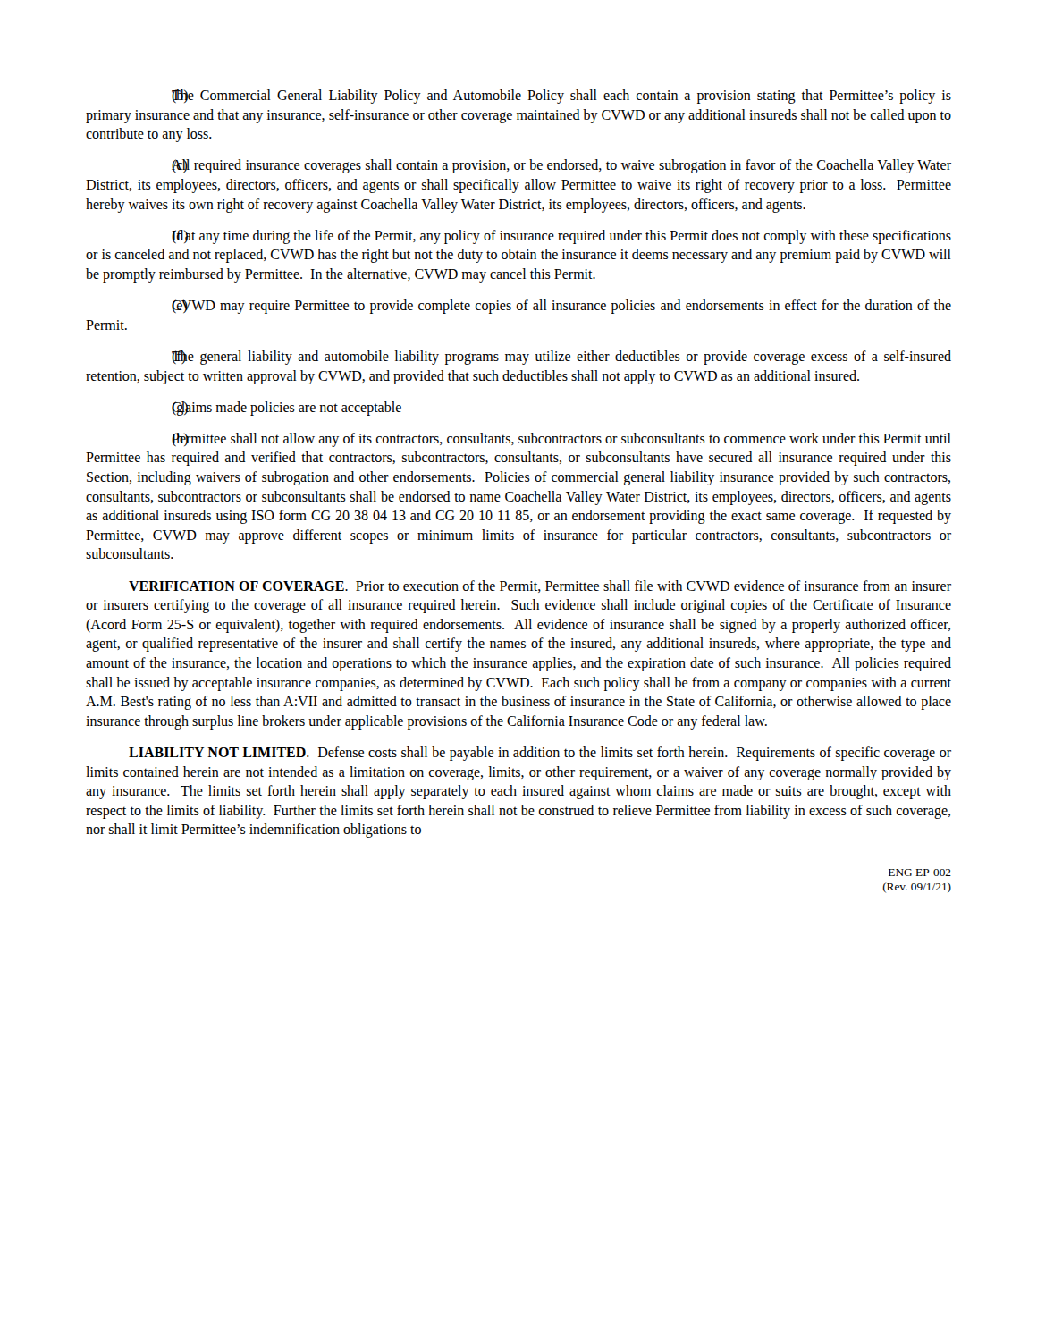(b) The Commercial General Liability Policy and Automobile Policy shall each contain a provision stating that Permittee’s policy is primary insurance and that any insurance, self-insurance or other coverage maintained by CVWD or any additional insureds shall not be called upon to contribute to any loss.
(c) All required insurance coverages shall contain a provision, or be endorsed, to waive subrogation in favor of the Coachella Valley Water District, its employees, directors, officers, and agents or shall specifically allow Permittee to waive its right of recovery prior to a loss. Permittee hereby waives its own right of recovery against Coachella Valley Water District, its employees, directors, officers, and agents.
(d) If at any time during the life of the Permit, any policy of insurance required under this Permit does not comply with these specifications or is canceled and not replaced, CVWD has the right but not the duty to obtain the insurance it deems necessary and any premium paid by CVWD will be promptly reimbursed by Permittee. In the alternative, CVWD may cancel this Permit.
(e) CVWD may require Permittee to provide complete copies of all insurance policies and endorsements in effect for the duration of the Permit.
(f) The general liability and automobile liability programs may utilize either deductibles or provide coverage excess of a self-insured retention, subject to written approval by CVWD, and provided that such deductibles shall not apply to CVWD as an additional insured.
(g) Claims made policies are not acceptable
(h) Permittee shall not allow any of its contractors, consultants, subcontractors or subconsultants to commence work under this Permit until Permittee has required and verified that contractors, subcontractors, consultants, or subconsultants have secured all insurance required under this Section, including waivers of subrogation and other endorsements. Policies of commercial general liability insurance provided by such contractors, consultants, subcontractors or subconsultants shall be endorsed to name Coachella Valley Water District, its employees, directors, officers, and agents as additional insureds using ISO form CG 20 38 04 13 and CG 20 10 11 85, or an endorsement providing the exact same coverage. If requested by Permittee, CVWD may approve different scopes or minimum limits of insurance for particular contractors, consultants, subcontractors or subconsultants.
VERIFICATION OF COVERAGE. Prior to execution of the Permit, Permittee shall file with CVWD evidence of insurance from an insurer or insurers certifying to the coverage of all insurance required herein. Such evidence shall include original copies of the Certificate of Insurance (Acord Form 25-S or equivalent), together with required endorsements. All evidence of insurance shall be signed by a properly authorized officer, agent, or qualified representative of the insurer and shall certify the names of the insured, any additional insureds, where appropriate, the type and amount of the insurance, the location and operations to which the insurance applies, and the expiration date of such insurance. All policies required shall be issued by acceptable insurance companies, as determined by CVWD. Each such policy shall be from a company or companies with a current A.M. Best's rating of no less than A:VII and admitted to transact in the business of insurance in the State of California, or otherwise allowed to place insurance through surplus line brokers under applicable provisions of the California Insurance Code or any federal law.
LIABILITY NOT LIMITED. Defense costs shall be payable in addition to the limits set forth herein. Requirements of specific coverage or limits contained herein are not intended as a limitation on coverage, limits, or other requirement, or a waiver of any coverage normally provided by any insurance. The limits set forth herein shall apply separately to each insured against whom claims are made or suits are brought, except with respect to the limits of liability. Further the limits set forth herein shall not be construed to relieve Permittee from liability in excess of such coverage, nor shall it limit Permittee’s indemnification obligations to
ENG EP-002
(Rev. 09/1/21)